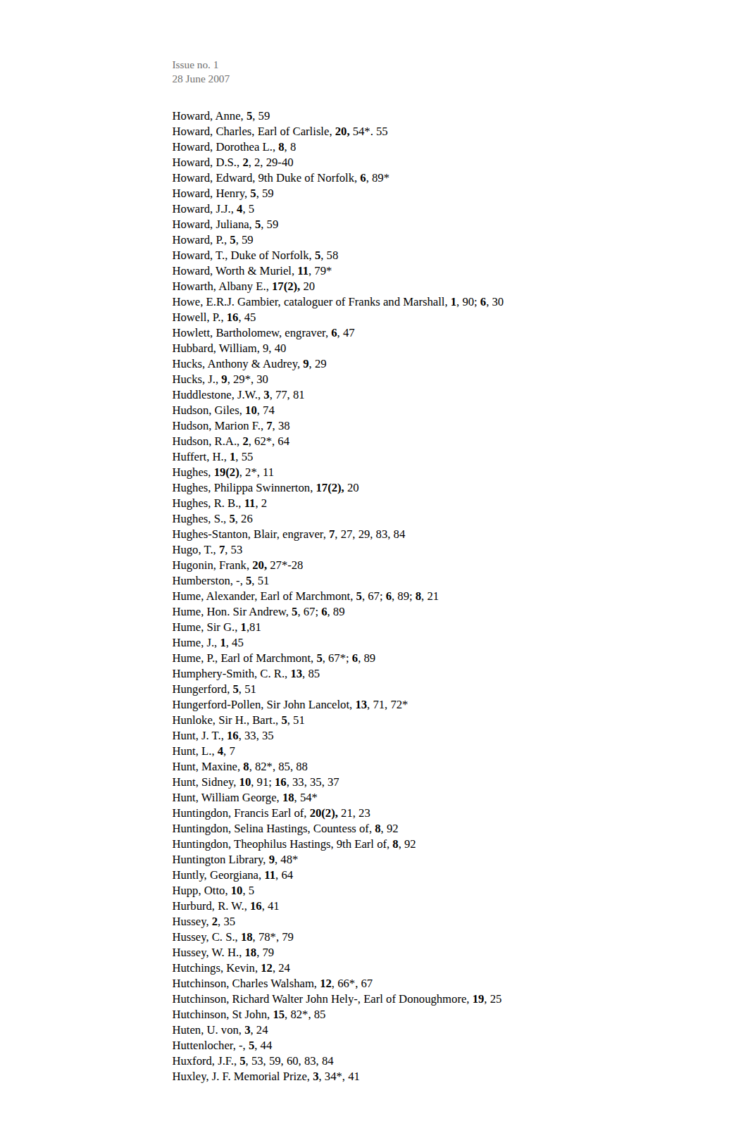Issue no. 1
28 June 2007
Howard, Anne, 5, 59
Howard, Charles, Earl of Carlisle, 20, 54*. 55
Howard, Dorothea L., 8, 8
Howard, D.S., 2, 2, 29-40
Howard, Edward, 9th Duke of Norfolk, 6, 89*
Howard, Henry, 5, 59
Howard, J.J., 4, 5
Howard, Juliana, 5, 59
Howard, P., 5, 59
Howard, T., Duke of Norfolk, 5, 58
Howard, Worth & Muriel, 11, 79*
Howarth, Albany E., 17(2), 20
Howe, E.R.J. Gambier, cataloguer of Franks and Marshall, 1, 90; 6, 30
Howell, P., 16, 45
Howlett, Bartholomew, engraver, 6, 47
Hubbard, William, 9, 40
Hucks, Anthony & Audrey, 9, 29
Hucks, J., 9, 29*, 30
Huddlestone, J.W., 3, 77, 81
Hudson, Giles, 10, 74
Hudson, Marion F., 7, 38
Hudson, R.A., 2, 62*, 64
Huffert, H., 1, 55
Hughes, 19(2), 2*, 11
Hughes, Philippa Swinnerton, 17(2), 20
Hughes, R. B., 11, 2
Hughes, S., 5, 26
Hughes-Stanton, Blair, engraver, 7, 27, 29, 83, 84
Hugo, T., 7, 53
Hugonin, Frank, 20, 27*-28
Humberston, -, 5, 51
Hume, Alexander, Earl of Marchmont, 5, 67; 6, 89; 8, 21
Hume, Hon. Sir Andrew, 5, 67; 6, 89
Hume, Sir G., 1,81
Hume, J., 1, 45
Hume, P., Earl of Marchmont, 5, 67*; 6, 89
Humphery-Smith, C. R., 13, 85
Hungerford, 5, 51
Hungerford-Pollen, Sir John Lancelot, 13, 71, 72*
Hunloke, Sir H., Bart., 5, 51
Hunt, J. T., 16, 33, 35
Hunt, L., 4, 7
Hunt, Maxine, 8, 82*, 85, 88
Hunt, Sidney, 10, 91; 16, 33, 35, 37
Hunt, William George, 18, 54*
Huntingdon, Francis Earl of, 20(2), 21, 23
Huntingdon, Selina Hastings, Countess of, 8, 92
Huntingdon, Theophilus Hastings, 9th Earl of, 8, 92
Huntington Library, 9, 48*
Huntly, Georgiana, 11, 64
Hupp, Otto, 10, 5
Hurburd, R. W., 16, 41
Hussey, 2, 35
Hussey, C. S., 18, 78*, 79
Hussey, W. H., 18, 79
Hutchings, Kevin, 12, 24
Hutchinson, Charles Walsham, 12, 66*, 67
Hutchinson, Richard Walter John Hely-, Earl of Donoughmore, 19, 25
Hutchinson, St John, 15, 82*, 85
Huten, U. von, 3, 24
Huttenlocher, -, 5, 44
Huxford, J.F., 5, 53, 59, 60, 83, 84
Huxley, J. F. Memorial Prize, 3, 34*, 41